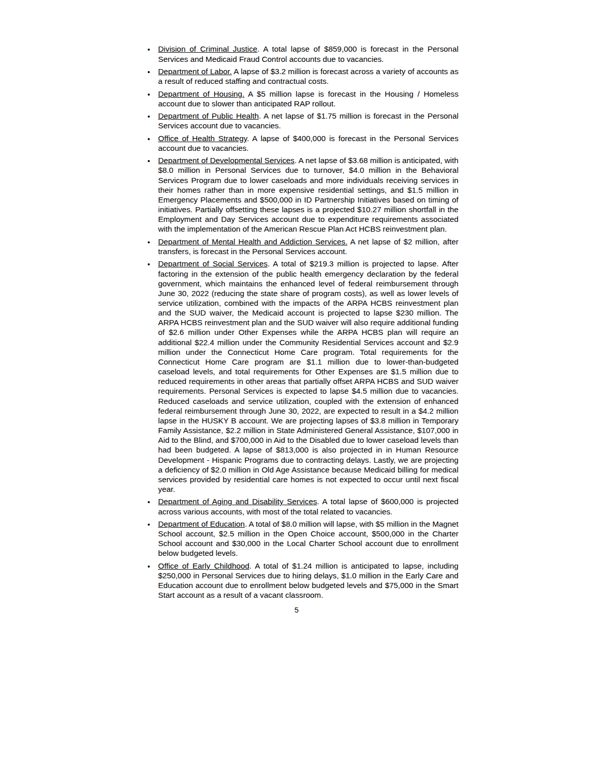Division of Criminal Justice. A total lapse of $859,000 is forecast in the Personal Services and Medicaid Fraud Control accounts due to vacancies.
Department of Labor. A lapse of $3.2 million is forecast across a variety of accounts as a result of reduced staffing and contractual costs.
Department of Housing. A $5 million lapse is forecast in the Housing / Homeless account due to slower than anticipated RAP rollout.
Department of Public Health. A net lapse of $1.75 million is forecast in the Personal Services account due to vacancies.
Office of Health Strategy. A lapse of $400,000 is forecast in the Personal Services account due to vacancies.
Department of Developmental Services. A net lapse of $3.68 million is anticipated, with $8.0 million in Personal Services due to turnover, $4.0 million in the Behavioral Services Program due to lower caseloads and more individuals receiving services in their homes rather than in more expensive residential settings, and $1.5 million in Emergency Placements and $500,000 in ID Partnership Initiatives based on timing of initiatives. Partially offsetting these lapses is a projected $10.27 million shortfall in the Employment and Day Services account due to expenditure requirements associated with the implementation of the American Rescue Plan Act HCBS reinvestment plan.
Department of Mental Health and Addiction Services. A net lapse of $2 million, after transfers, is forecast in the Personal Services account.
Department of Social Services. A total of $219.3 million is projected to lapse. After factoring in the extension of the public health emergency declaration by the federal government, which maintains the enhanced level of federal reimbursement through June 30, 2022 (reducing the state share of program costs), as well as lower levels of service utilization, combined with the impacts of the ARPA HCBS reinvestment plan and the SUD waiver, the Medicaid account is projected to lapse $230 million. The ARPA HCBS reinvestment plan and the SUD waiver will also require additional funding of $2.6 million under Other Expenses while the ARPA HCBS plan will require an additional $22.4 million under the Community Residential Services account and $2.9 million under the Connecticut Home Care program. Total requirements for the Connecticut Home Care program are $1.1 million due to lower-than-budgeted caseload levels, and total requirements for Other Expenses are $1.5 million due to reduced requirements in other areas that partially offset ARPA HCBS and SUD waiver requirements. Personal Services is expected to lapse $4.5 million due to vacancies. Reduced caseloads and service utilization, coupled with the extension of enhanced federal reimbursement through June 30, 2022, are expected to result in a $4.2 million lapse in the HUSKY B account. We are projecting lapses of $3.8 million in Temporary Family Assistance, $2.2 million in State Administered General Assistance, $107,000 in Aid to the Blind, and $700,000 in Aid to the Disabled due to lower caseload levels than had been budgeted. A lapse of $813,000 is also projected in in Human Resource Development - Hispanic Programs due to contracting delays. Lastly, we are projecting a deficiency of $2.0 million in Old Age Assistance because Medicaid billing for medical services provided by residential care homes is not expected to occur until next fiscal year.
Department of Aging and Disability Services. A total lapse of $600,000 is projected across various accounts, with most of the total related to vacancies.
Department of Education. A total of $8.0 million will lapse, with $5 million in the Magnet School account, $2.5 million in the Open Choice account, $500,000 in the Charter School account and $30,000 in the Local Charter School account due to enrollment below budgeted levels.
Office of Early Childhood. A total of $1.24 million is anticipated to lapse, including $250,000 in Personal Services due to hiring delays, $1.0 million in the Early Care and Education account due to enrollment below budgeted levels and $75,000 in the Smart Start account as a result of a vacant classroom.
5